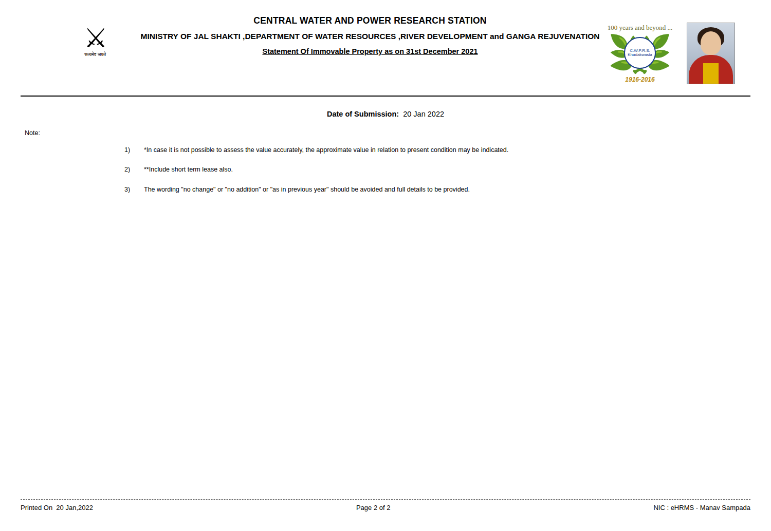⚔ सत्यमेव जयते
CENTRAL WATER AND POWER RESEARCH STATION
MINISTRY OF JAL SHAKTI ,DEPARTMENT OF WATER RESOURCES ,RIVER DEVELOPMENT and GANGA REJUVENATION
Statement Of Immovable Property as on 31st December 2021
100 years and beyond ...
🌿 🌿
C.W.P.R.S.
Khadakwasla
1916-2016
Date of Submission: 20 Jan 2022
Note:
1)*In case it is not possible to assess the value accurately, the approximate value in relation to present condition may be indicated.
2)**Include short term lease also.
3) The wording "no change" or "no addition" or "as in previous year" should be avoided and full details to be provided.
Printed On 20 Jan,2022
Page 2 of 2
NIC : eHRMS - Manav Sampada